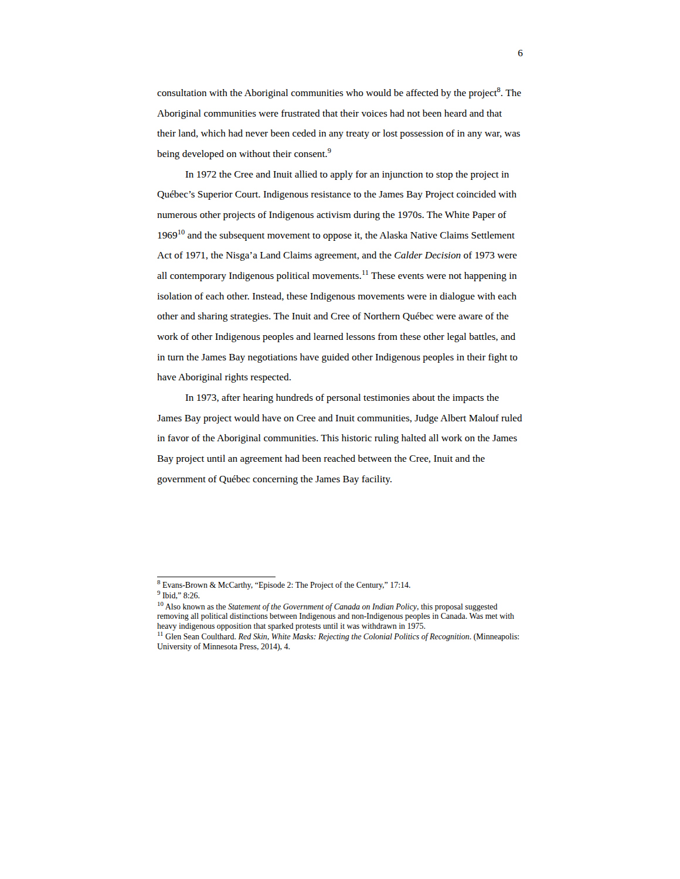6
consultation with the Aboriginal communities who would be affected by the project8. The Aboriginal communities were frustrated that their voices had not been heard and that their land, which had never been ceded in any treaty or lost possession of in any war, was being developed on without their consent.9
In 1972 the Cree and Inuit allied to apply for an injunction to stop the project in Québec’s Superior Court. Indigenous resistance to the James Bay Project coincided with numerous other projects of Indigenous activism during the 1970s. The White Paper of 196910 and the subsequent movement to oppose it, the Alaska Native Claims Settlement Act of 1971, the Nisga’a Land Claims agreement, and the Calder Decision of 1973 were all contemporary Indigenous political movements.11 These events were not happening in isolation of each other. Instead, these Indigenous movements were in dialogue with each other and sharing strategies. The Inuit and Cree of Northern Québec were aware of the work of other Indigenous peoples and learned lessons from these other legal battles, and in turn the James Bay negotiations have guided other Indigenous peoples in their fight to have Aboriginal rights respected.
In 1973, after hearing hundreds of personal testimonies about the impacts the James Bay project would have on Cree and Inuit communities, Judge Albert Malouf ruled in favor of the Aboriginal communities. This historic ruling halted all work on the James Bay project until an agreement had been reached between the Cree, Inuit and the government of Québec concerning the James Bay facility.
8 Evans-Brown & McCarthy, “Episode 2: The Project of the Century,” 17:14.
9 Ibid,” 8:26.
10 Also known as the Statement of the Government of Canada on Indian Policy, this proposal suggested removing all political distinctions between Indigenous and non-Indigenous peoples in Canada. Was met with heavy indigenous opposition that sparked protests until it was withdrawn in 1975.
11 Glen Sean Coulthard. Red Skin, White Masks: Rejecting the Colonial Politics of Recognition. (Minneapolis: University of Minnesota Press, 2014), 4.